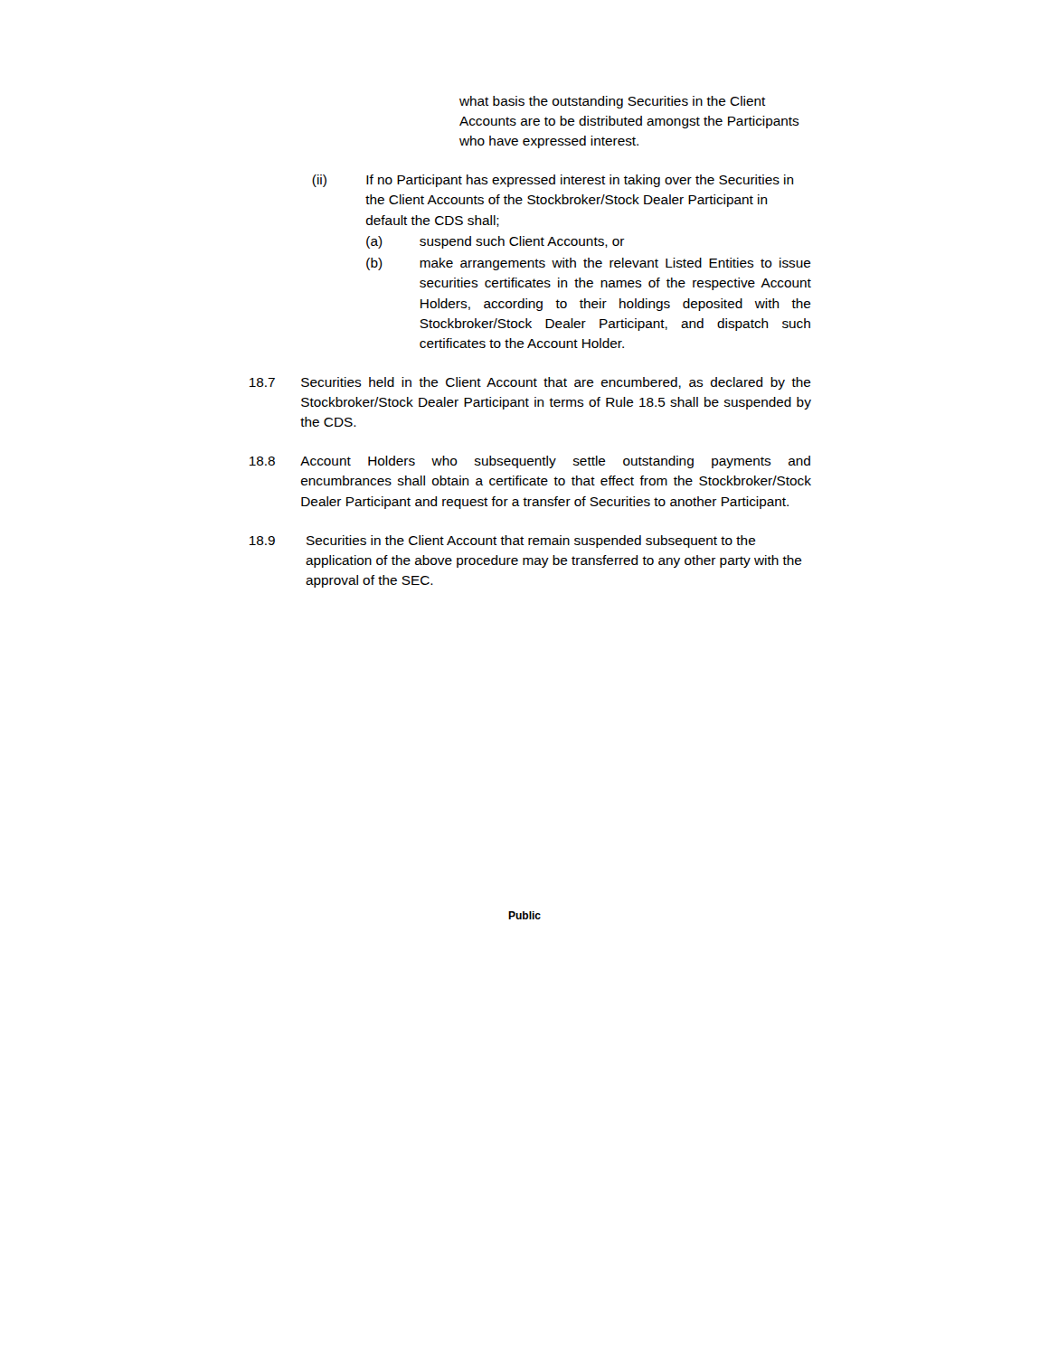what basis the outstanding Securities in the Client Accounts are to be distributed amongst the Participants who have expressed interest.
(ii)
If no Participant has expressed interest in taking over the Securities in the Client Accounts of the Stockbroker/Stock Dealer Participant in default the CDS shall;
(a)
suspend such Client Accounts, or
(b)
make arrangements with the relevant Listed Entities to issue securities certificates in the names of the respective Account Holders, according to their holdings deposited with the Stockbroker/Stock Dealer Participant, and dispatch such certificates to the Account Holder.
18.7
Securities held in the Client Account that are encumbered, as declared by the Stockbroker/Stock Dealer Participant in terms of Rule 18.5 shall be suspended by the CDS.
18.8
Account Holders who subsequently settle outstanding payments and encumbrances shall obtain a certificate to that effect from the Stockbroker/Stock Dealer Participant and request for a transfer of Securities to another Participant.
18.9
Securities in the Client Account that remain suspended subsequent to the
application of the above procedure may be transferred to any other party with the
approval of the SEC.
Public